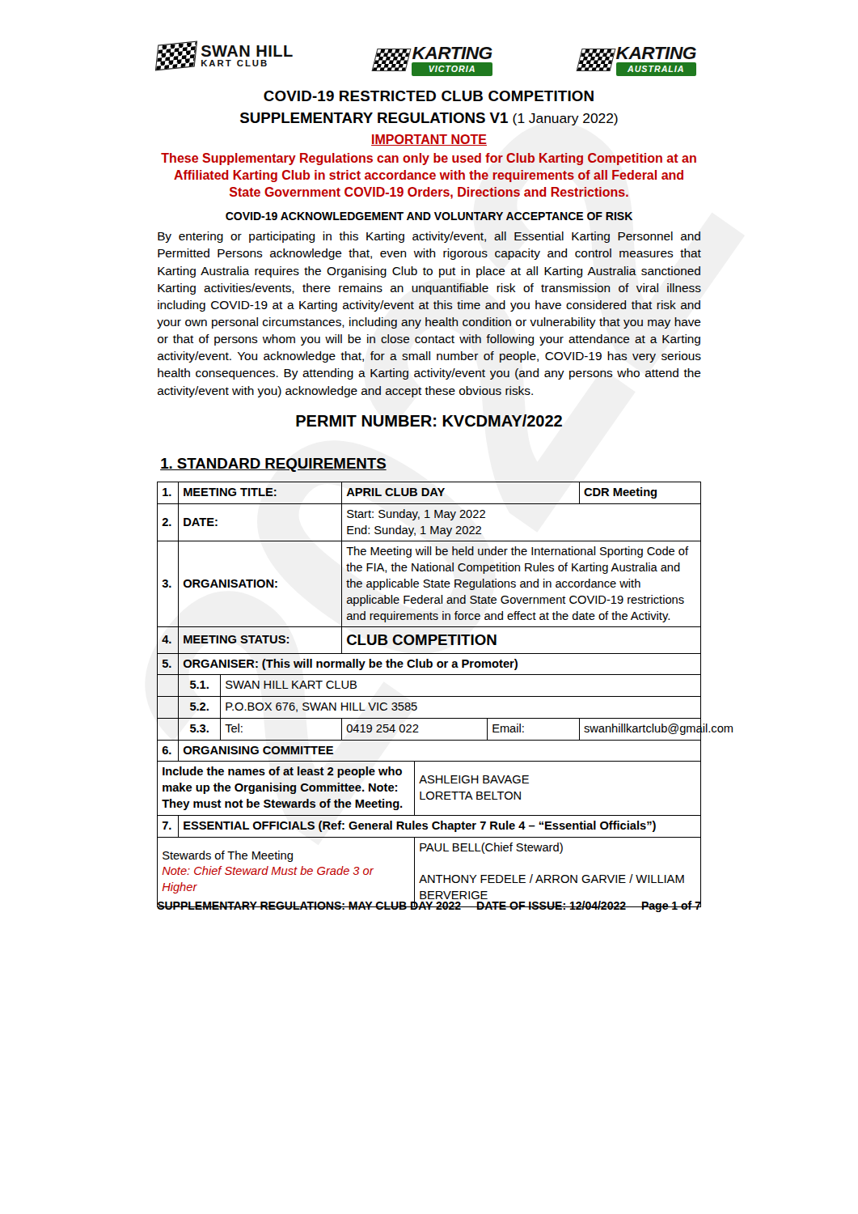2022
SWAN HILLKART CLUB
KARTING
VICTORIA
KARTING
AUSTRALIA
COVID-19 RESTRICTED CLUB COMPETITION
SUPPLEMENTARY REGULATIONS V1 (1 January 2022)
IMPORTANT NOTE
These Supplementary Regulations can only be used for Club Karting Competition at an Affiliated Karting Club in strict accordance with the requirements of all Federal and State Government COVID-19 Orders, Directions and Restrictions.
COVID-19 ACKNOWLEDGEMENT AND VOLUNTARY ACCEPTANCE OF RISK
By entering or participating in this Karting activity/event, all Essential Karting Personnel and Permitted Persons acknowledge that, even with rigorous capacity and control measures that Karting Australia requires the Organising Club to put in place at all Karting Australia sanctioned Karting activities/events, there remains an unquantifiable risk of transmission of viral illness including COVID-19 at a Karting activity/event at this time and you have considered that risk and your own personal circumstances, including any health condition or vulnerability that you may have or that of persons whom you will be in close contact with following your attendance at a Karting activity/event. You acknowledge that, for a small number of people, COVID-19 has very serious health consequences. By attending a Karting activity/event you (and any persons who attend the activity/event with you) acknowledge and accept these obvious risks.
PERMIT NUMBER: KVCDMAY/2022
1. STANDARD REQUIREMENTS
| 1. | MEETING TITLE: | APRIL CLUB DAY | CDR Meeting |
| 2. | DATE: | Start: Sunday, 1 May 2022 End: Sunday, 1 May 2022 |
| 3. | ORGANISATION: | The Meeting will be held under the International Sporting Code of the FIA, the National Competition Rules of Karting Australia and the applicable State Regulations and in accordance with applicable Federal and State Government COVID-19 restrictions and requirements in force and effect at the date of the Activity. |
| 4. | MEETING STATUS: | CLUB COMPETITION |
| 5. | ORGANISER: (This will normally be the Club or a Promoter) |
| | 5.1. | SWAN HILL KART CLUB |
| | 5.2. | P.O.BOX 676, SWAN HILL VIC 3585 |
| | 5.3. | Tel: | 0419 254 022 | Email: | swanhillkartclub@gmail.com |
| 6. | ORGANISING COMMITTEE |
| Include the names of at least 2 people who make up the Organising Committee. Note: They must not be Stewards of the Meeting. | ASHLEIGH BAVAGE LORETTA BELTON |
| 7. | ESSENTIAL OFFICIALS (Ref: General Rules Chapter 7 Rule 4 – “Essential Officials”) |
| Stewards of The Meeting Note: Chief Steward Must be Grade 3 or Higher | PAUL BELL(Chief Steward) ANTHONY FEDELE / ARRON GARVIE / WILLIAM BERVERIGE |
SUPPLEMENTARY REGULATIONS: MAY CLUB DAY 2022
DATE OF ISSUE: 12/04/2022
Page 1 of 7